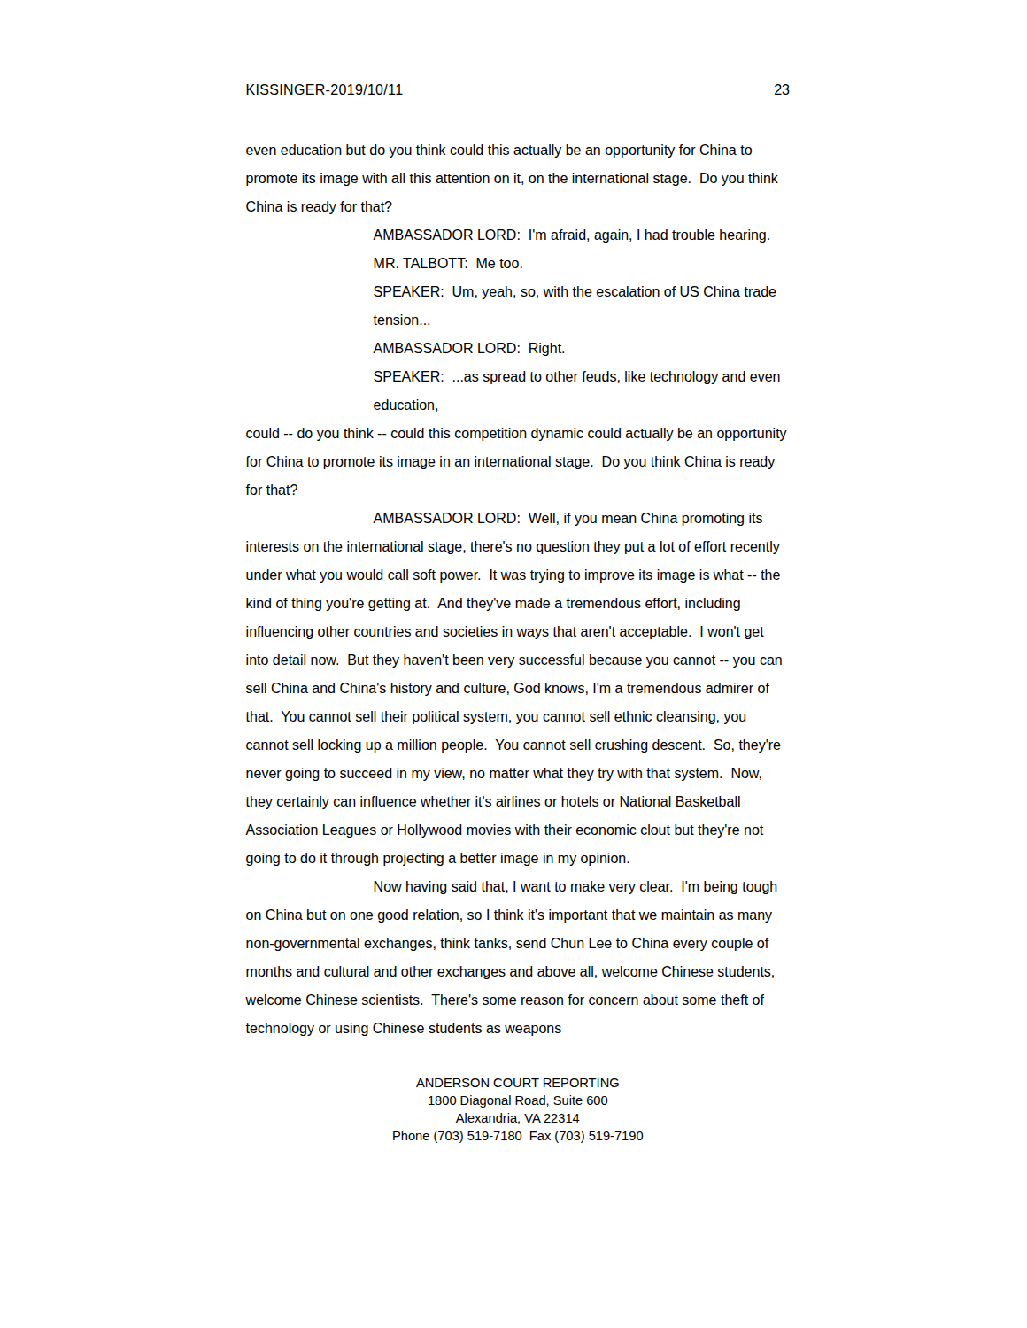KISSINGER-2019/10/11
23
even education but do you think could this actually be an opportunity for China to promote its image with all this attention on it, on the international stage. Do you think China is ready for that?
AMBASSADOR LORD: I'm afraid, again, I had trouble hearing.
MR. TALBOTT: Me too.
SPEAKER: Um, yeah, so, with the escalation of US China trade tension...
AMBASSADOR LORD: Right.
SPEAKER: ...as spread to other feuds, like technology and even education,
could -- do you think -- could this competition dynamic could actually be an opportunity for China to promote its image in an international stage. Do you think China is ready for that?
AMBASSADOR LORD: Well, if you mean China promoting its interests on the international stage, there's no question they put a lot of effort recently under what you would call soft power. It was trying to improve its image is what -- the kind of thing you're getting at. And they've made a tremendous effort, including influencing other countries and societies in ways that aren't acceptable. I won't get into detail now. But they haven't been very successful because you cannot -- you can sell China and China's history and culture, God knows, I'm a tremendous admirer of that. You cannot sell their political system, you cannot sell ethnic cleansing, you cannot sell locking up a million people. You cannot sell crushing descent. So, they're never going to succeed in my view, no matter what they try with that system. Now, they certainly can influence whether it's airlines or hotels or National Basketball Association Leagues or Hollywood movies with their economic clout but they're not going to do it through projecting a better image in my opinion.
Now having said that, I want to make very clear. I'm being tough on China but on one good relation, so I think it's important that we maintain as many non-governmental exchanges, think tanks, send Chun Lee to China every couple of months and cultural and other exchanges and above all, welcome Chinese students, welcome Chinese scientists. There's some reason for concern about some theft of technology or using Chinese students as weapons
ANDERSON COURT REPORTING
1800 Diagonal Road, Suite 600
Alexandria, VA 22314
Phone (703) 519-7180 Fax (703) 519-7190